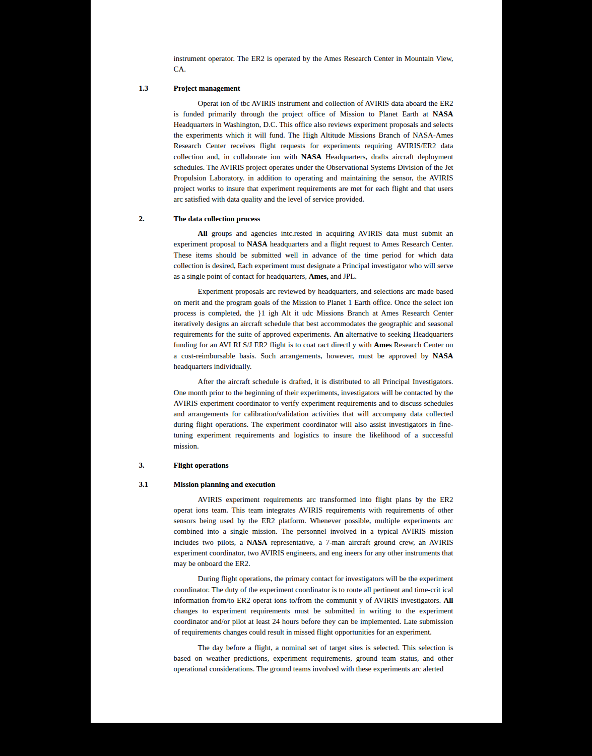instrument operator. The ER2 is operated by the Ames Research Center in Mountain View, CA.
1.3
Project management
Operat ion of tbc AVIRIS instrument and collection of AVIRIS data aboard the ER2 is funded primarily through the project office of Mission to Planet Earth at NASA Headquarters in Washington, D.C. This office also reviews experiment proposals and selects the experiments which it will fund. The High Altitude Missions Branch of NASA-Ames Research Center receives flight requests for experiments requiring AVIRIS/ER2 data collection and, in collaborate ion with NASA Headquarters, drafts aircraft deployment schedules. The AVIRIS project operates under the Observational Systems Division of the Jet Propulsion Laboratory. in addition to operating and maintaining the sensor, the AVIRIS project works to insure that experiment requirements are met for each flight and that users arc satisfied with data quality and the level of service provided.
2.
The data collection process
All groups and agencies intc.rested in acquiring AVIRIS data must submit an experiment proposal to NASA headquarters and a flight request to Ames Research Center. These items should be submitted well in advance of the time period for which data collection is desired, Each experiment must designate a Principal investigator who will serve as a single point of contact for headquarters, Ames, and JPL.
Experiment proposals arc reviewed by headquarters, and selections arc made based on merit and the program goals of the Mission to Planet 1 Earth office. Once the select ion process is completed, the }1 igh Alt it udc Missions Branch at Ames Research Center iteratively designs an aircraft schedule that best accommodates the geographic and seasonal requirements for the suite of approved experiments. An alternative to seeking Headquarters funding for an AVI RI S/J ER2 flight is to coat ract directl y with Ames Research Center on a cost-reimbursable basis. Such arrangements, however, must be approved by NASA headquarters individually.
After the aircraft schedule is drafted, it is distributed to all Principal Investigators. One month prior to the beginning of their experiments, investigators will be contacted by the AVIRIS experiment coordinator to verify experiment requirements and to discuss schedules and arrangements for calibration/validation activities that will accompany data collected during flight operations. The experiment coordinator will also assist investigators in fine-tuning experiment requirements and logistics to insure the likelihood of a successful mission.
3.
Flight operations
3.1
Mission planning and execution
AVIRIS experiment requirements arc transformed into flight plans by the ER2 operat ions team. This team integrates AVIRIS requirements with requirements of other sensors being used by the ER2 platform. Whenever possible, multiple experiments arc combined into a single mission. The personnel involved in a typical AVIRIS mission includes two pilots, a NASA representative, a 7-man aircraft ground crew, an AVIRIS experiment coordinator, two AVIRIS engineers, and eng ineers for any other instruments that may be onboard the ER2.
During flight operations, the primary contact for investigators will be the experiment coordinator. The duty of the experiment coordinator is to route all pertinent and time-crit ical information from/to ER2 operat ions to/from the communit y of AVIRIS investigators. All changes to experiment requirements must be submitted in writing to the experiment coordinator and/or pilot at least 24 hours before they can be implemented. Late submission of requirements changes could result in missed flight opportunities for an experiment.
The day before a flight, a nominal set of target sites is selected. This selection is based on weather predictions, experiment requirements, ground team status, and other operational considerations. The ground teams involved with these experiments arc alerted